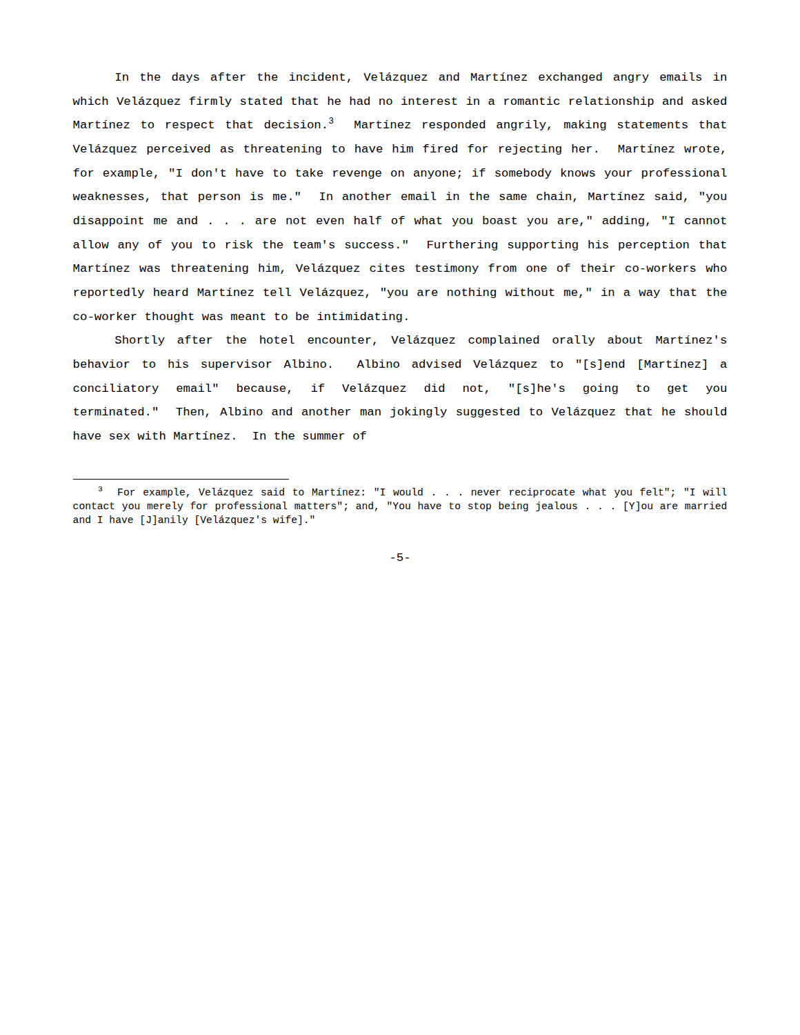In the days after the incident, Velázquez and Martínez exchanged angry emails in which Velázquez firmly stated that he had no interest in a romantic relationship and asked Martínez to respect that decision.3 Martínez responded angrily, making statements that Velázquez perceived as threatening to have him fired for rejecting her. Martínez wrote, for example, "I don't have to take revenge on anyone; if somebody knows your professional weaknesses, that person is me." In another email in the same chain, Martínez said, "you disappoint me and . . . are not even half of what you boast you are," adding, "I cannot allow any of you to risk the team's success." Furthering supporting his perception that Martínez was threatening him, Velázquez cites testimony from one of their co-workers who reportedly heard Martínez tell Velázquez, "you are nothing without me," in a way that the co-worker thought was meant to be intimidating.
Shortly after the hotel encounter, Velázquez complained orally about Martínez's behavior to his supervisor Albino. Albino advised Velázquez to "[s]end [Martínez] a conciliatory email" because, if Velázquez did not, "[s]he's going to get you terminated." Then, Albino and another man jokingly suggested to Velázquez that he should have sex with Martínez. In the summer of
3 For example, Velázquez said to Martínez: "I would . . . never reciprocate what you felt"; "I will contact you merely for professional matters"; and, "You have to stop being jealous . . . [Y]ou are married and I have [J]anily [Velázquez's wife]."
-5-